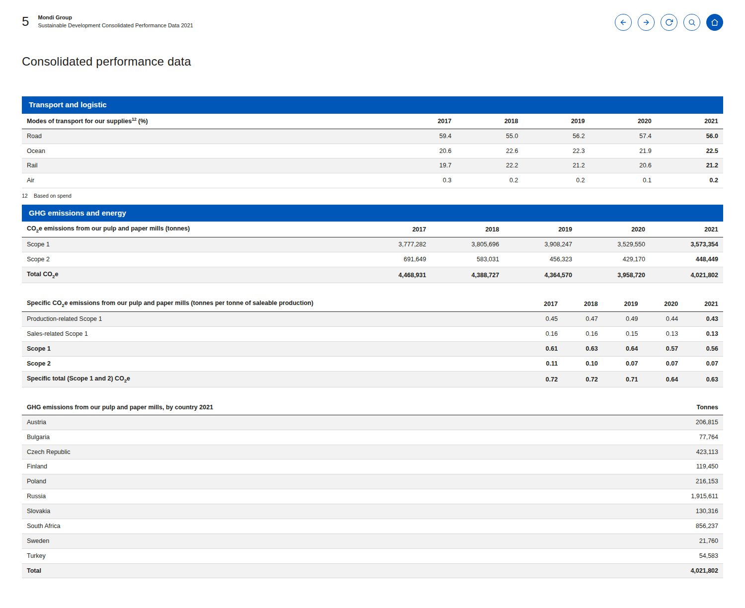5
Mondi Group
Sustainable Development Consolidated Performance Data 2021
Consolidated performance data
Transport and logistic
| Modes of transport for our supplies 12 (%) | 2017 | 2018 | 2019 | 2020 | 2021 |
| --- | --- | --- | --- | --- | --- |
| Road | 59.4 | 55.0 | 56.2 | 57.4 | 56.0 |
| Ocean | 20.6 | 22.6 | 22.3 | 21.9 | 22.5 |
| Rail | 19.7 | 22.2 | 21.2 | 20.6 | 21.2 |
| Air | 0.3 | 0.2 | 0.2 | 0.1 | 0.2 |
12 Based on spend
GHG emissions and energy
| CO 2 e emissions from our pulp and paper mills (tonnes) | 2017 | 2018 | 2019 | 2020 | 2021 |
| --- | --- | --- | --- | --- | --- |
| Scope 1 | 3,777,282 | 3,805,696 | 3,908,247 | 3,529,550 | 3,573,354 |
| Scope 2 | 691,649 | 583,031 | 456,323 | 429,170 | 448,449 |
| Total CO 2 e | 4,468,931 | 4,388,727 | 4,364,570 | 3,958,720 | 4,021,802 |
| Specific CO 2 e emissions from our pulp and paper mills (tonnes per tonne of saleable production) | 2017 | 2018 | 2019 | 2020 | 2021 |
| --- | --- | --- | --- | --- | --- |
| Production-related Scope 1 | 0.45 | 0.47 | 0.49 | 0.44 | 0.43 |
| Sales-related Scope 1 | 0.16 | 0.16 | 0.15 | 0.13 | 0.13 |
| Scope 1 | 0.61 | 0.63 | 0.64 | 0.57 | 0.56 |
| Scope 2 | 0.11 | 0.10 | 0.07 | 0.07 | 0.07 |
| Specific total (Scope 1 and 2) CO 2 e | 0.72 | 0.72 | 0.71 | 0.64 | 0.63 |
| GHG emissions from our pulp and paper mills, by country 2021 | Tonnes |
| --- | --- |
| Austria | 206,815 |
| Bulgaria | 77,764 |
| Czech Republic | 423,113 |
| Finland | 119,450 |
| Poland | 216,153 |
| Russia | 1,915,611 |
| Slovakia | 130,316 |
| South Africa | 856,237 |
| Sweden | 21,760 |
| Turkey | 54,583 |
| Total | 4,021,802 |